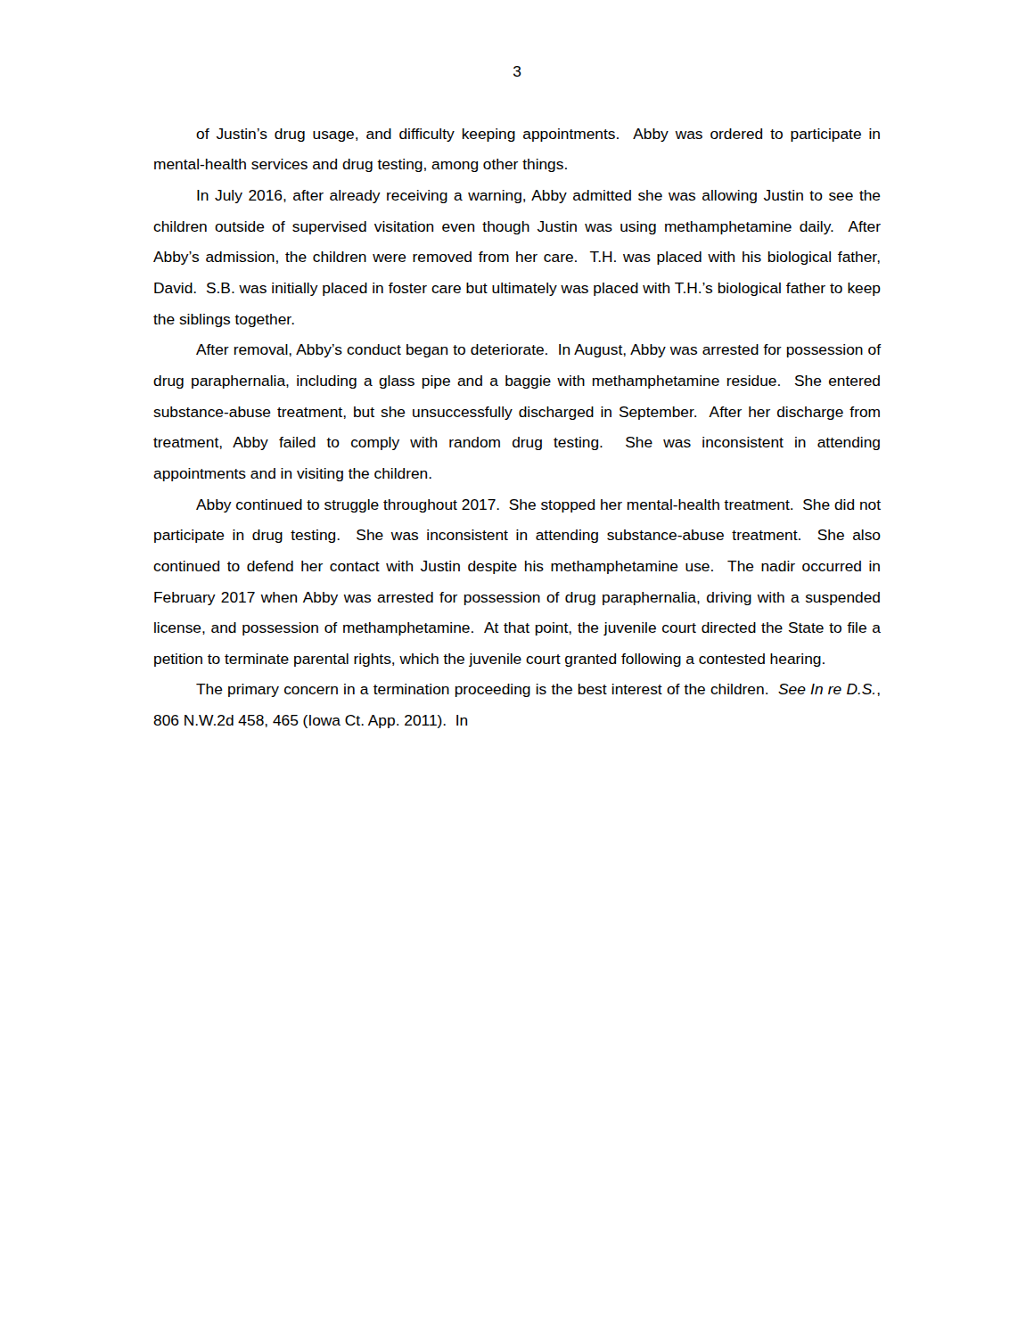3
of Justin’s drug usage, and difficulty keeping appointments. Abby was ordered to participate in mental-health services and drug testing, among other things.
In July 2016, after already receiving a warning, Abby admitted she was allowing Justin to see the children outside of supervised visitation even though Justin was using methamphetamine daily. After Abby’s admission, the children were removed from her care. T.H. was placed with his biological father, David. S.B. was initially placed in foster care but ultimately was placed with T.H.’s biological father to keep the siblings together.
After removal, Abby’s conduct began to deteriorate. In August, Abby was arrested for possession of drug paraphernalia, including a glass pipe and a baggie with methamphetamine residue. She entered substance-abuse treatment, but she unsuccessfully discharged in September. After her discharge from treatment, Abby failed to comply with random drug testing. She was inconsistent in attending appointments and in visiting the children.
Abby continued to struggle throughout 2017. She stopped her mental-health treatment. She did not participate in drug testing. She was inconsistent in attending substance-abuse treatment. She also continued to defend her contact with Justin despite his methamphetamine use. The nadir occurred in February 2017 when Abby was arrested for possession of drug paraphernalia, driving with a suspended license, and possession of methamphetamine. At that point, the juvenile court directed the State to file a petition to terminate parental rights, which the juvenile court granted following a contested hearing.
The primary concern in a termination proceeding is the best interest of the children. See In re D.S., 806 N.W.2d 458, 465 (Iowa Ct. App. 2011). In